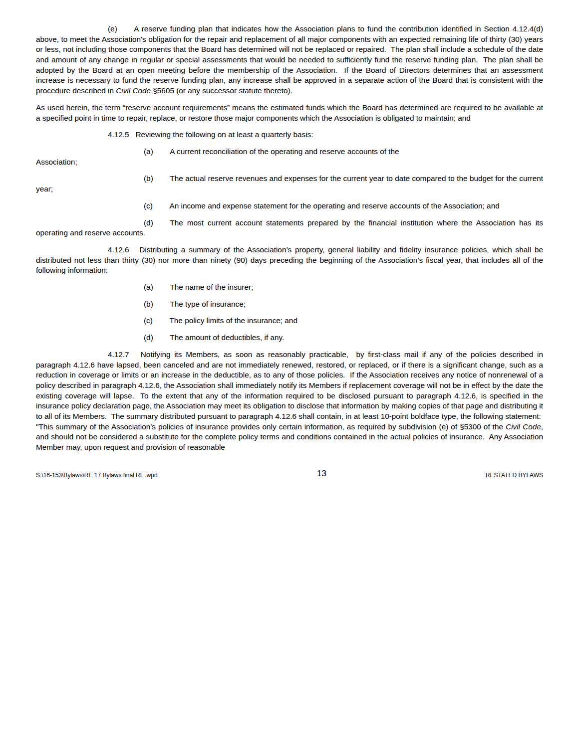(e) A reserve funding plan that indicates how the Association plans to fund the contribution identified in Section 4.12.4(d) above, to meet the Association's obligation for the repair and replacement of all major components with an expected remaining life of thirty (30) years or less, not including those components that the Board has determined will not be replaced or repaired. The plan shall include a schedule of the date and amount of any change in regular or special assessments that would be needed to sufficiently fund the reserve funding plan. The plan shall be adopted by the Board at an open meeting before the membership of the Association. If the Board of Directors determines that an assessment increase is necessary to fund the reserve funding plan, any increase shall be approved in a separate action of the Board that is consistent with the procedure described in Civil Code §5605 (or any successor statute thereto).
As used herein, the term “reserve account requirements” means the estimated funds which the Board has determined are required to be available at a specified point in time to repair, replace, or restore those major components which the Association is obligated to maintain; and
4.12.5 Reviewing the following on at least a quarterly basis:
(a) A current reconciliation of the operating and reserve accounts of the
Association;
(b) The actual reserve revenues and expenses for the current year to date compared to the budget for the current year;
(c) An income and expense statement for the operating and reserve accounts of the Association; and
(d) The most current account statements prepared by the financial institution where the Association has its operating and reserve accounts.
4.12.6 Distributing a summary of the Association’s property, general liability and fidelity insurance policies, which shall be distributed not less than thirty (30) nor more than ninety (90) days preceding the beginning of the Association’s fiscal year, that includes all of the following information:
(a) The name of the insurer;
(b) The type of insurance;
(c) The policy limits of the insurance; and
(d) The amount of deductibles, if any.
4.12.7 Notifying its Members, as soon as reasonably practicable, by first-class mail if any of the policies described in paragraph 4.12.6 have lapsed, been canceled and are not immediately renewed, restored, or replaced, or if there is a significant change, such as a reduction in coverage or limits or an increase in the deductible, as to any of those policies. If the Association receives any notice of nonrenewal of a policy described in paragraph 4.12.6, the Association shall immediately notify its Members if replacement coverage will not be in effect by the date the existing coverage will lapse. To the extent that any of the information required to be disclosed pursuant to paragraph 4.12.6, is specified in the insurance policy declaration page, the Association may meet its obligation to disclose that information by making copies of that page and distributing it to all of its Members. The summary distributed pursuant to paragraph 4.12.6 shall contain, in at least 10-point boldface type, the following statement: "This summary of the Association's policies of insurance provides only certain information, as required by subdivision (e) of §5300 of the Civil Code, and should not be considered a substitute for the complete policy terms and conditions contained in the actual policies of insurance. Any Association Member may, upon request and provision of reasonable
S:\16-153\Bylaws\RE 17 Bylaws final RL .wpd
13
RESTATED BYLAWS